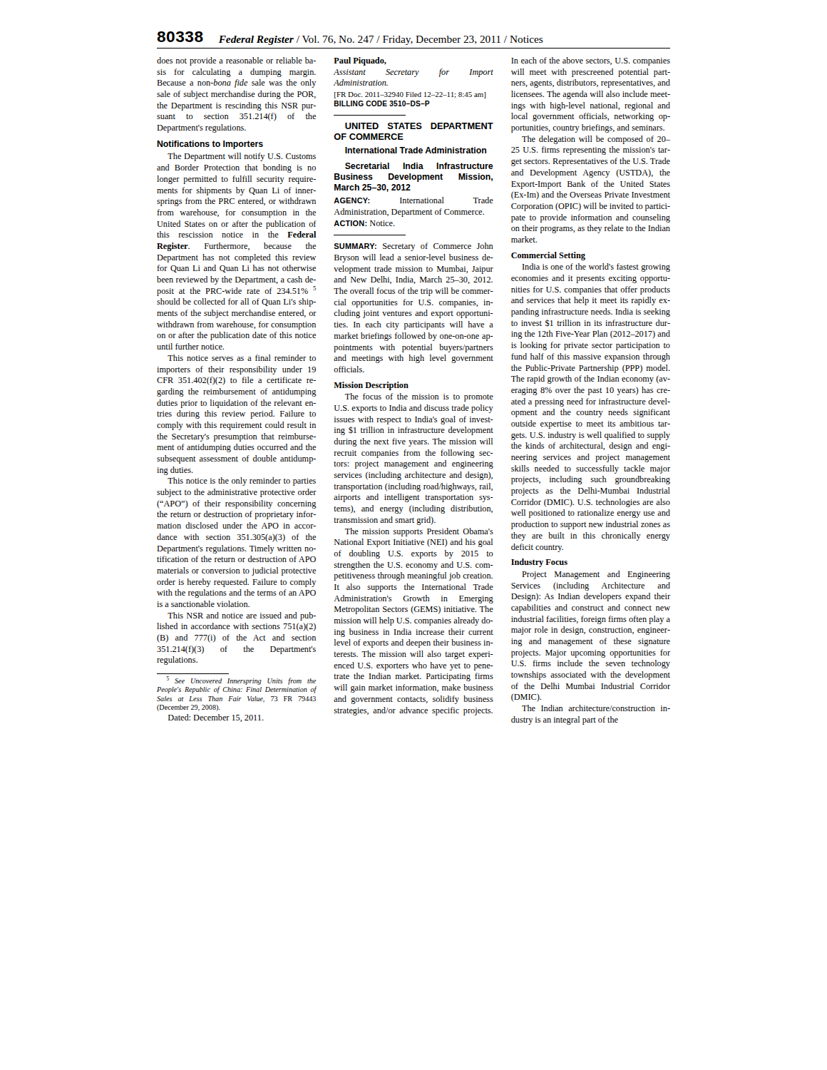80338
Federal Register / Vol. 76, No. 247 / Friday, December 23, 2011 / Notices
does not provide a reasonable or reliable basis for calculating a dumping margin. Because a non-bona fide sale was the only sale of subject merchandise during the POR, the Department is rescinding this NSR pursuant to section 351.214(f) of the Department's regulations.
Notifications to Importers
The Department will notify U.S. Customs and Border Protection that bonding is no longer permitted to fulfill security requirements for shipments by Quan Li of innersprings from the PRC entered, or withdrawn from warehouse, for consumption in the United States on or after the publication of this rescission notice in the Federal Register. Furthermore, because the Department has not completed this review for Quan Li and Quan Li has not otherwise been reviewed by the Department, a cash deposit at the PRC-wide rate of 234.51% 5 should be collected for all of Quan Li's shipments of the subject merchandise entered, or withdrawn from warehouse, for consumption on or after the publication date of this notice until further notice.
This notice serves as a final reminder to importers of their responsibility under 19 CFR 351.402(f)(2) to file a certificate regarding the reimbursement of antidumping duties prior to liquidation of the relevant entries during this review period. Failure to comply with this requirement could result in the Secretary's presumption that reimbursement of antidumping duties occurred and the subsequent assessment of double antidumping duties.
This notice is the only reminder to parties subject to the administrative protective order (“APO”) of their responsibility concerning the return or destruction of proprietary information disclosed under the APO in accordance with section 351.305(a)(3) of the Department's regulations. Timely written notification of the return or destruction of APO materials or conversion to judicial protective order is hereby requested. Failure to comply with the regulations and the terms of an APO is a sanctionable violation.
This NSR and notice are issued and published in accordance with sections 751(a)(2)(B) and 777(i) of the Act and section 351.214(f)(3) of the Department's regulations.
5 See Uncovered Innerspring Units from the People's Republic of China: Final Determination of Sales at Less Than Fair Value, 73 FR 79443 (December 29, 2008).
Dated: December 15, 2011.
Paul Piquado,
Assistant Secretary for Import Administration.
[FR Doc. 2011–32940 Filed 12–22–11; 8:45 am]
BILLING CODE 3510–DS–P
UNITED STATES DEPARTMENT OF COMMERCE
International Trade Administration
Secretarial India Infrastructure Business Development Mission, March 25–30, 2012
AGENCY: International Trade Administration, Department of Commerce.
ACTION: Notice.
SUMMARY: Secretary of Commerce John Bryson will lead a senior-level business development trade mission to Mumbai, Jaipur and New Delhi, India, March 25–30, 2012. The overall focus of the trip will be commercial opportunities for U.S. companies, including joint ventures and export opportunities. In each city participants will have a market briefings followed by one-on-one appointments with potential buyers/partners and meetings with high level government officials.
Mission Description
The focus of the mission is to promote U.S. exports to India and discuss trade policy issues with respect to India's goal of investing $1 trillion in infrastructure development during the next five years. The mission will recruit companies from the following sectors: project management and engineering services (including architecture and design), transportation (including road/highways, rail, airports and intelligent transportation systems), and energy (including distribution, transmission and smart grid).
The mission supports President Obama's National Export Initiative (NEI) and his goal of doubling U.S. exports by 2015 to strengthen the U.S. economy and U.S. competitiveness through meaningful job creation. It also supports the International Trade Administration's Growth in Emerging Metropolitan Sectors (GEMS) initiative. The mission will help U.S. companies already doing business in India increase their current level of exports and deepen their business interests. The mission will also target experienced U.S. exporters who have yet to penetrate the Indian market. Participating firms will gain market information, make business and government contacts, solidify business strategies, and/or advance specific projects. In each of the above sectors, U.S. companies will meet with prescreened potential partners, agents, distributors, representatives, and licensees. The agenda will also include meetings with high-level national, regional and local government officials, networking opportunities, country briefings, and seminars.
The delegation will be composed of 20–25 U.S. firms representing the mission's target sectors. Representatives of the U.S. Trade and Development Agency (USTDA), the Export-Import Bank of the United States (Ex-Im) and the Overseas Private Investment Corporation (OPIC) will be invited to participate to provide information and counseling on their programs, as they relate to the Indian market.
Commercial Setting
India is one of the world's fastest growing economies and it presents exciting opportunities for U.S. companies that offer products and services that help it meet its rapidly expanding infrastructure needs. India is seeking to invest $1 trillion in its infrastructure during the 12th Five-Year Plan (2012–2017) and is looking for private sector participation to fund half of this massive expansion through the Public-Private Partnership (PPP) model. The rapid growth of the Indian economy (averaging 8% over the past 10 years) has created a pressing need for infrastructure development and the country needs significant outside expertise to meet its ambitious targets. U.S. industry is well qualified to supply the kinds of architectural, design and engineering services and project management skills needed to successfully tackle major projects, including such groundbreaking projects as the Delhi-Mumbai Industrial Corridor (DMIC). U.S. technologies are also well positioned to rationalize energy use and production to support new industrial zones as they are built in this chronically energy deficit country.
Industry Focus
Project Management and Engineering Services (including Architecture and Design): As Indian developers expand their capabilities and construct and connect new industrial facilities, foreign firms often play a major role in design, construction, engineering and management of these signature projects. Major upcoming opportunities for U.S. firms include the seven technology townships associated with the development of the Delhi Mumbai Industrial Corridor (DMIC).
The Indian architecture/construction industry is an integral part of the